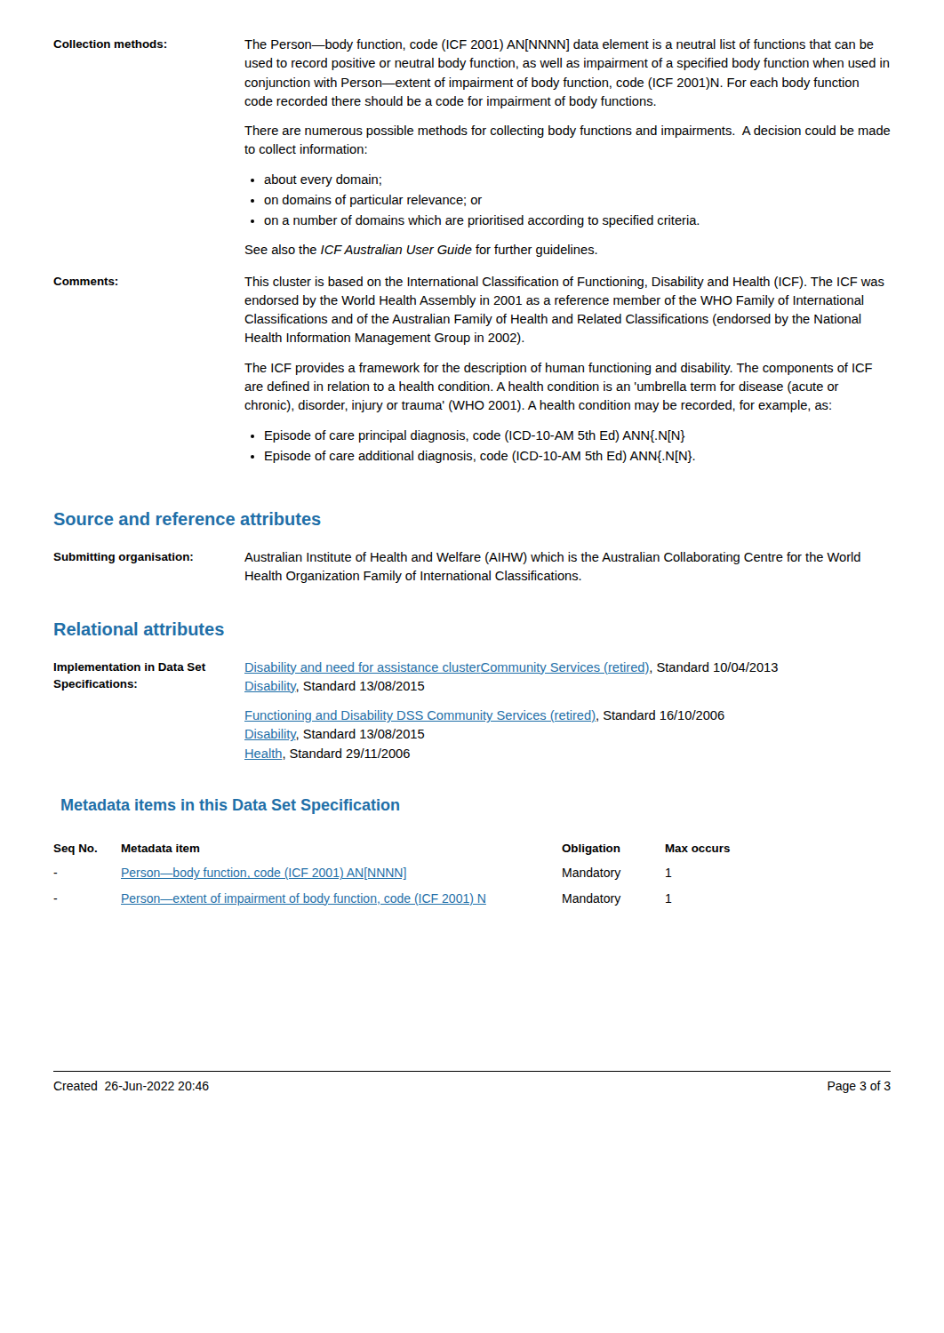Collection methods:
The Person—body function, code (ICF 2001) AN[NNNN] data element is a neutral list of functions that can be used to record positive or neutral body function, as well as impairment of a specified body function when used in conjunction with Person—extent of impairment of body function, code (ICF 2001)N. For each body function code recorded there should be a code for impairment of body functions.
There are numerous possible methods for collecting body functions and impairments. A decision could be made to collect information:
about every domain;
on domains of particular relevance; or
on a number of domains which are prioritised according to specified criteria.
See also the ICF Australian User Guide for further guidelines.
Comments:
This cluster is based on the International Classification of Functioning, Disability and Health (ICF). The ICF was endorsed by the World Health Assembly in 2001 as a reference member of the WHO Family of International Classifications and of the Australian Family of Health and Related Classifications (endorsed by the National Health Information Management Group in 2002).
The ICF provides a framework for the description of human functioning and disability. The components of ICF are defined in relation to a health condition. A health condition is an 'umbrella term for disease (acute or chronic), disorder, injury or trauma' (WHO 2001). A health condition may be recorded, for example, as:
Episode of care principal diagnosis, code (ICD-10-AM 5th Ed) ANN{.N[N}
Episode of care additional diagnosis, code (ICD-10-AM 5th Ed) ANN{.N[N}.
Source and reference attributes
Submitting organisation:
Australian Institute of Health and Welfare (AIHW) which is the Australian Collaborating Centre for the World Health Organization Family of International Classifications.
Relational attributes
Implementation in Data Set Specifications:
Disability and need for assistance cluster Community Services (retired), Standard 10/04/2013
Disability, Standard 13/08/2015
Functioning and Disability DSS Community Services (retired), Standard 16/10/2006
Disability, Standard 13/08/2015
Health, Standard 29/11/2006
Metadata items in this Data Set Specification
| Seq No. | Metadata item | Obligation | Max occurs |
| --- | --- | --- | --- |
| - | Person—body function, code (ICF 2001) AN[NNNN] | Mandatory | 1 |
| - | Person—extent of impairment of body function, code (ICF 2001) N | Mandatory | 1 |
Created 26-Jun-2022 20:46
Page 3 of 3